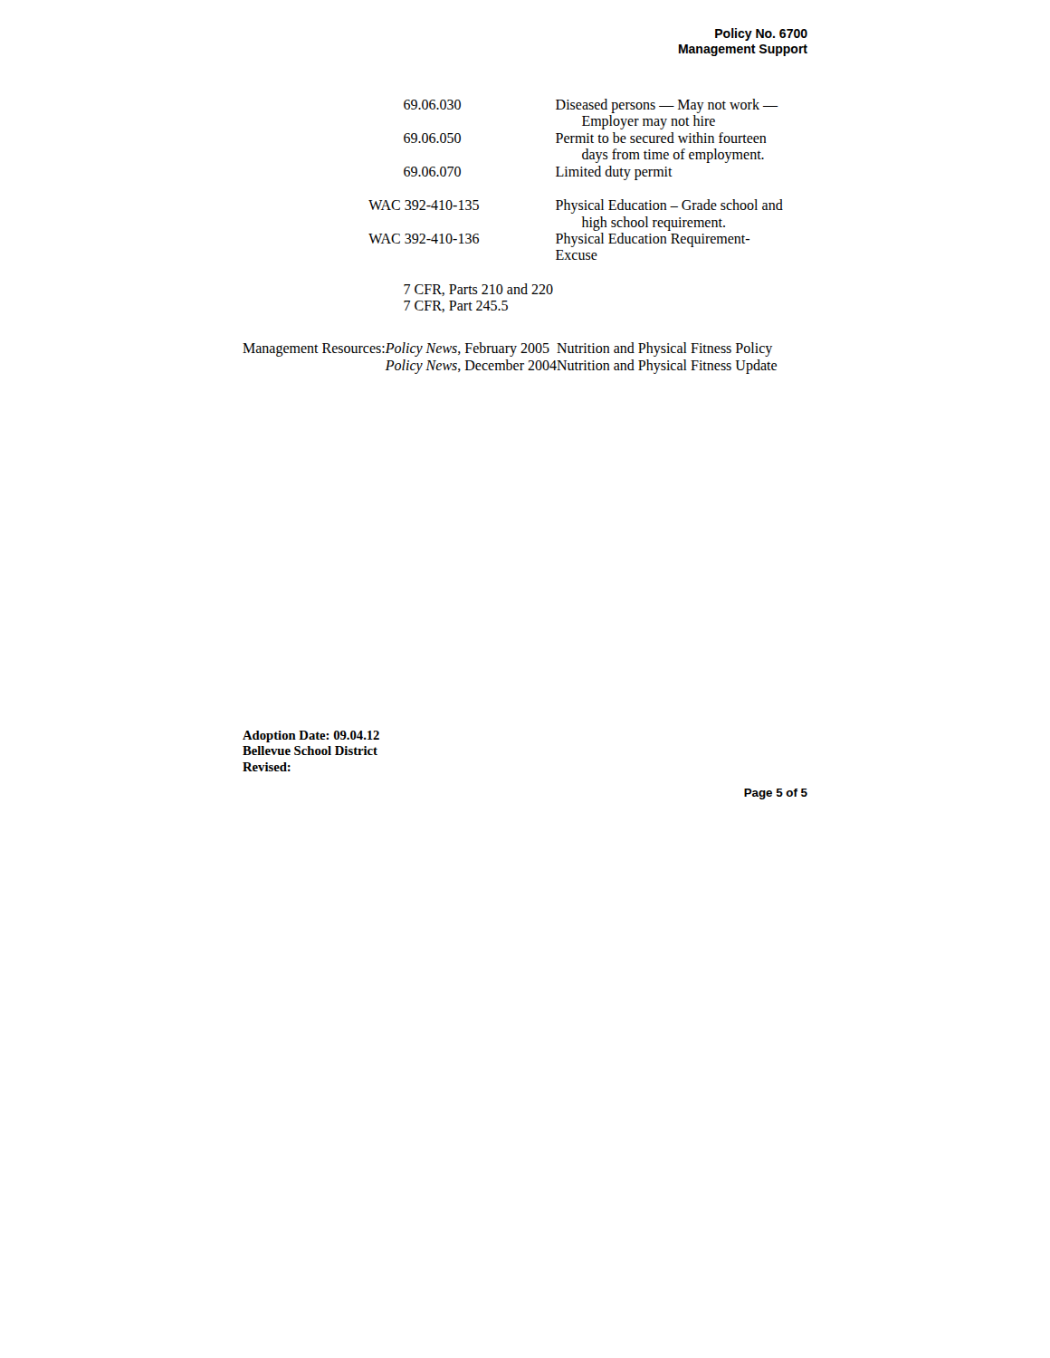Policy No. 6700
Management Support
| 69.06.030 | Diseased persons — May not work — Employer may not hire |
| 69.06.050 | Permit to be secured within fourteen days from time of employment. |
| 69.06.070 | Limited duty permit |
| WAC 392-410-135 | Physical Education – Grade school and high school requirement. |
| WAC 392-410-136 | Physical Education Requirement-Excuse |
7 CFR, Parts 210 and 220
7 CFR, Part 245.5
| Management Resources: | Policy News , February 2005 | Nutrition and Physical Fitness Policy |
| | Policy News , December 2004 | Nutrition and Physical Fitness Update |
Adoption Date: 09.04.12
Bellevue School District
Revised:
Page 5 of 5